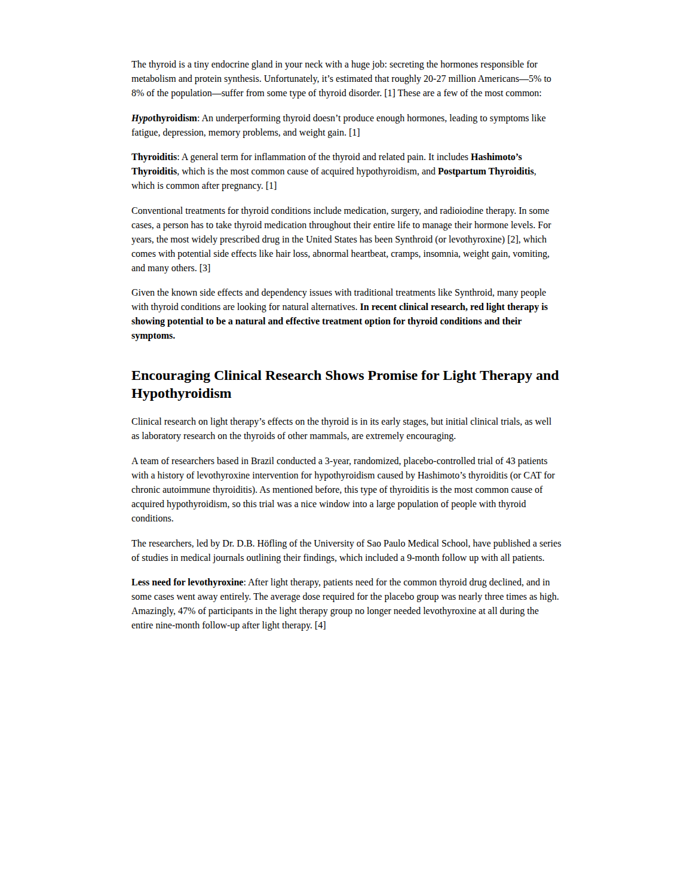The thyroid is a tiny endocrine gland in your neck with a huge job: secreting the hormones responsible for metabolism and protein synthesis. Unfortunately, it’s estimated that roughly 20-27 million Americans—5% to 8% of the population—suffer from some type of thyroid disorder. [1] These are a few of the most common:
Hypo thyroidism: An underperforming thyroid doesn’t produce enough hormones, leading to symptoms like fatigue, depression, memory problems, and weight gain. [1]
Thyroiditis: A general term for inflammation of the thyroid and related pain. It includes Hashimoto’s Thyroiditis, which is the most common cause of acquired hypothyroidism, and Postpartum Thyroiditis, which is common after pregnancy. [1]
Conventional treatments for thyroid conditions include medication, surgery, and radioiodine therapy. In some cases, a person has to take thyroid medication throughout their entire life to manage their hormone levels. For years, the most widely prescribed drug in the United States has been Synthroid (or levothyroxine) [2], which comes with potential side effects like hair loss, abnormal heartbeat, cramps, insomnia, weight gain, vomiting, and many others. [3]
Given the known side effects and dependency issues with traditional treatments like Synthroid, many people with thyroid conditions are looking for natural alternatives. In recent clinical research, red light therapy is showing potential to be a natural and effective treatment option for thyroid conditions and their symptoms.
Encouraging Clinical Research Shows Promise for Light Therapy and Hypothyroidism
Clinical research on light therapy’s effects on the thyroid is in its early stages, but initial clinical trials, as well as laboratory research on the thyroids of other mammals, are extremely encouraging.
A team of researchers based in Brazil conducted a 3-year, randomized, placebo-controlled trial of 43 patients with a history of levothyroxine intervention for hypothyroidism caused by Hashimoto’s thyroiditis (or CAT for chronic autoimmune thyroiditis). As mentioned before, this type of thyroiditis is the most common cause of acquired hypothyroidism, so this trial was a nice window into a large population of people with thyroid conditions.
The researchers, led by Dr. D.B. Höfling of the University of Sao Paulo Medical School, have published a series of studies in medical journals outlining their findings, which included a 9-month follow up with all patients.
Less need for levothyroxine: After light therapy, patients need for the common thyroid drug declined, and in some cases went away entirely. The average dose required for the placebo group was nearly three times as high. Amazingly, 47% of participants in the light therapy group no longer needed levothyroxine at all during the entire nine-month follow-up after light therapy. [4]